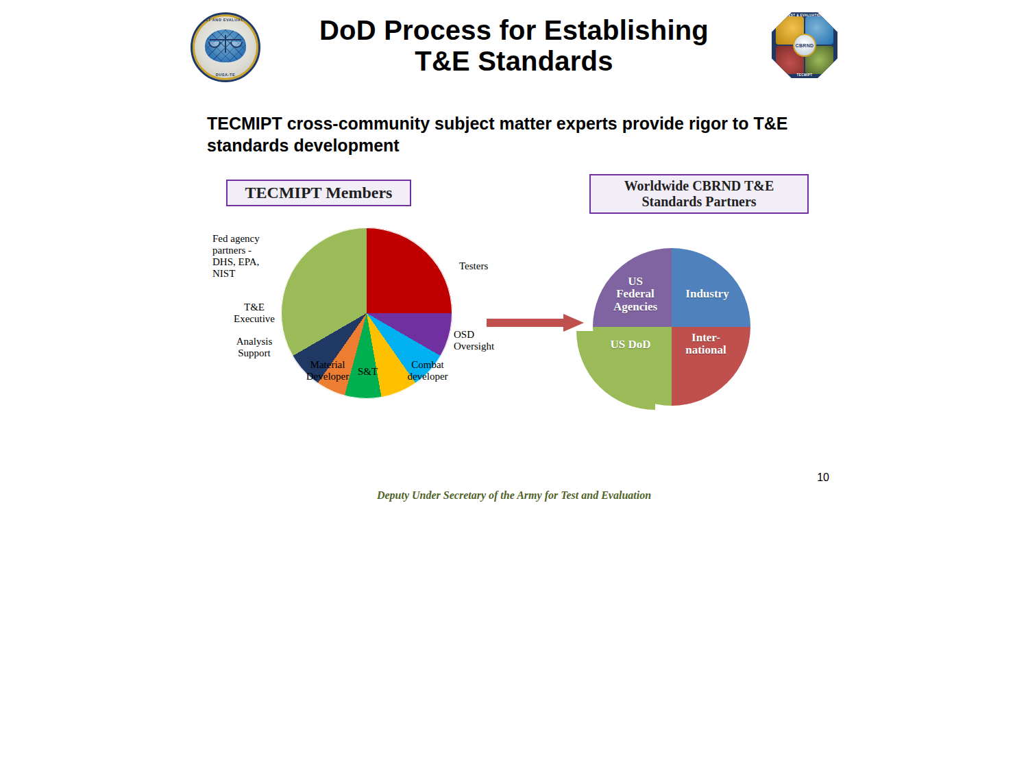TEST AND EVALUATION
DUSA-TE
TEST & EVALUATION
CBRND
TECMIPT
DoD Process for Establishing
T&E Standards
TECMIPT cross-community subject matter experts provide rigor to T&E standards development
TECMIPT Members
Worldwide CBRND T&E
Standards Partners
Fed agency
partners -
DHS, EPA,
NIST
Testers
OSD
Oversight
Combat
developer
S&T
Material
Developer
Analysis
Support
T&E
Executive
US
Federal
Agencies
Industry
Inter-
national
US DoD
10
Deputy Under Secretary of the Army for Test and Evaluation